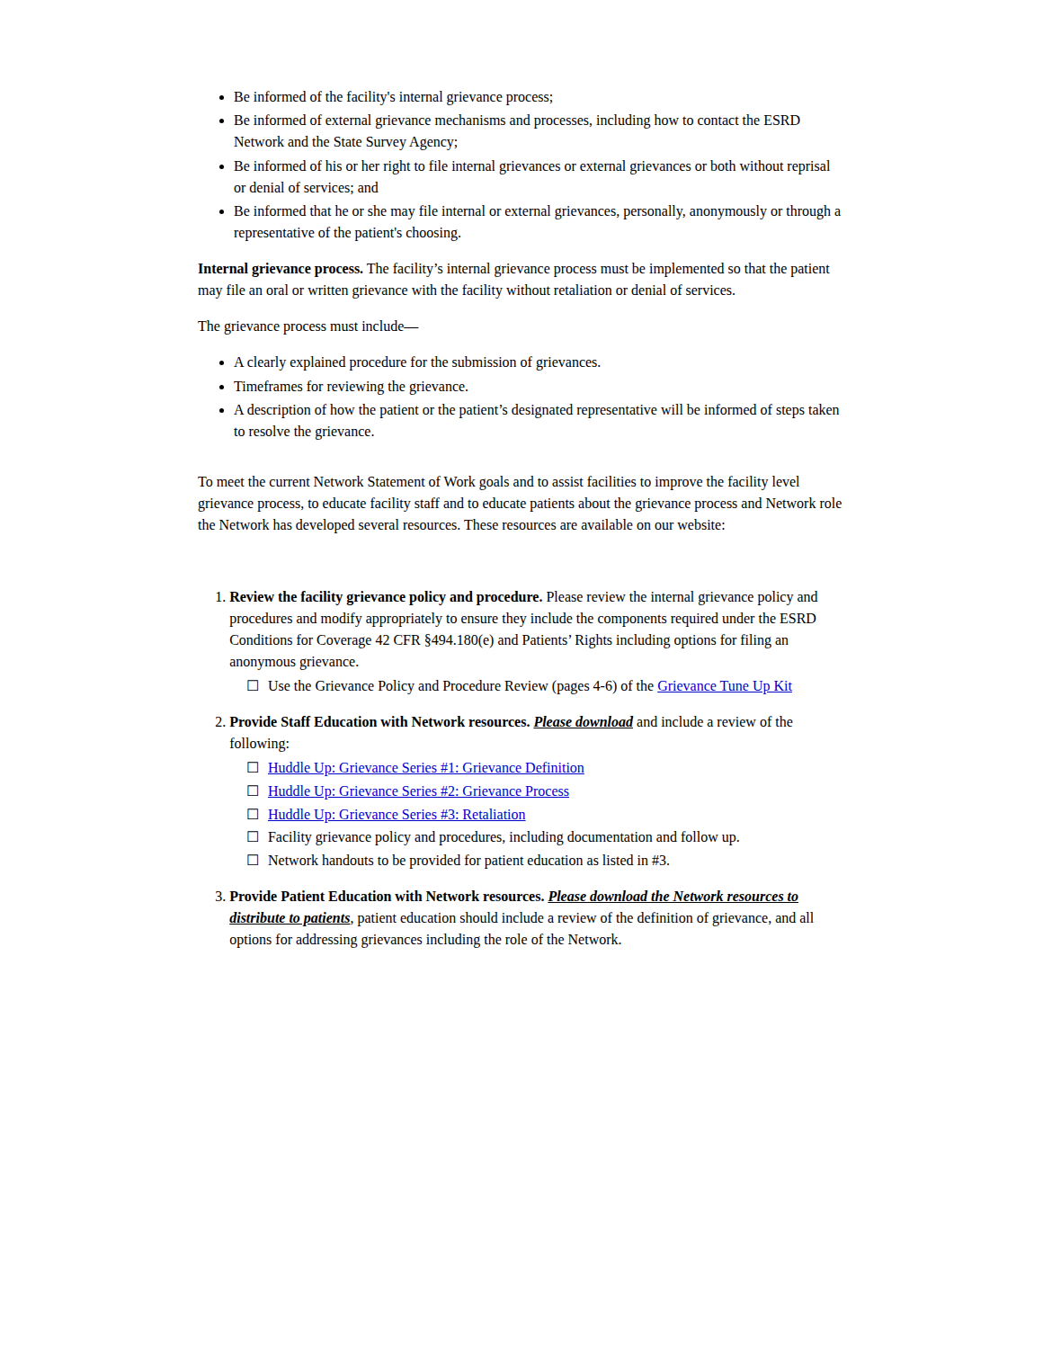Be informed of the facility's internal grievance process;
Be informed of external grievance mechanisms and processes, including how to contact the ESRD Network and the State Survey Agency;
Be informed of his or her right to file internal grievances or external grievances or both without reprisal or denial of services; and
Be informed that he or she may file internal or external grievances, personally, anonymously or through a representative of the patient's choosing.
Internal grievance process. The facility’s internal grievance process must be implemented so that the patient may file an oral or written grievance with the facility without retaliation or denial of services.
The grievance process must include—
A clearly explained procedure for the submission of grievances.
Timeframes for reviewing the grievance.
A description of how the patient or the patient’s designated representative will be informed of steps taken to resolve the grievance.
To meet the current Network Statement of Work goals and to assist facilities to improve the facility level grievance process, to educate facility staff and to educate patients about the grievance process and Network role the Network has developed several resources. These resources are available on our website:
Review the facility grievance policy and procedure. Please review the internal grievance policy and procedures and modify appropriately to ensure they include the components required under the ESRD Conditions for Coverage 42 CFR §494.180(e) and Patients’ Rights including options for filing an anonymous grievance.
Use the Grievance Policy and Procedure Review (pages 4-6) of the Grievance Tune Up Kit
Provide Staff Education with Network resources. Please download and include a review of the following:
Huddle Up: Grievance Series #1: Grievance Definition
Huddle Up: Grievance Series #2: Grievance Process
Huddle Up: Grievance Series #3: Retaliation
Facility grievance policy and procedures, including documentation and follow up.
Network handouts to be provided for patient education as listed in #3.
Provide Patient Education with Network resources. Please download the Network resources to distribute to patients, patient education should include a review of the definition of grievance, and all options for addressing grievances including the role of the Network.